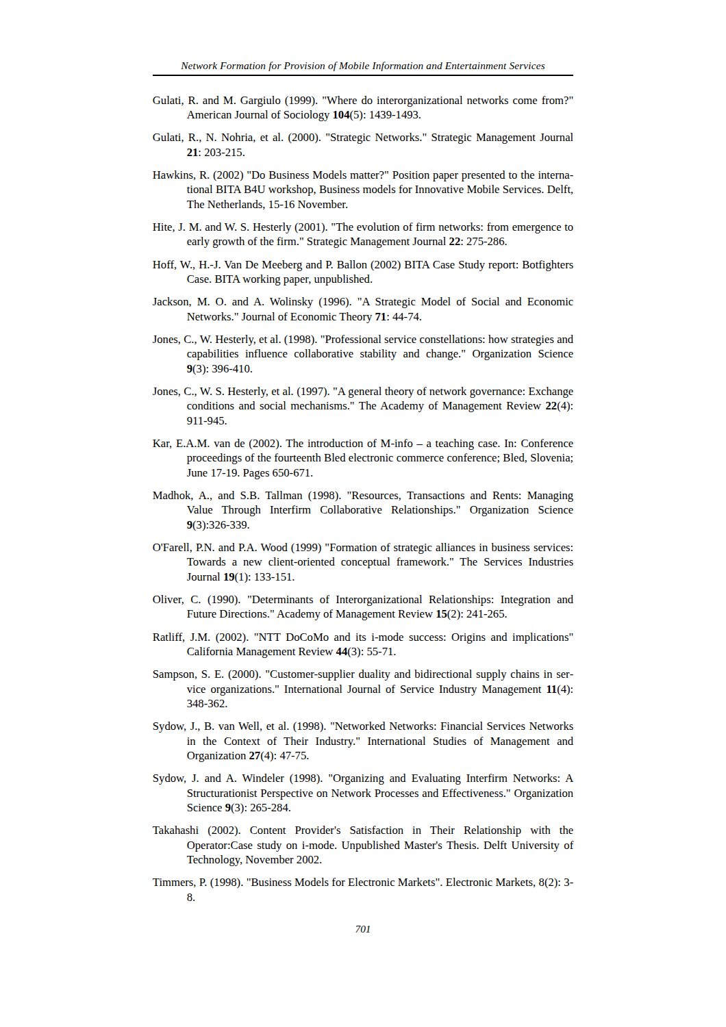Network Formation for Provision of Mobile Information and Entertainment Services
Gulati, R. and M. Gargiulo (1999). "Where do interorganizational networks come from?" American Journal of Sociology 104(5): 1439-1493.
Gulati, R., N. Nohria, et al. (2000). "Strategic Networks." Strategic Management Journal 21: 203-215.
Hawkins, R. (2002) "Do Business Models matter?" Position paper presented to the international BITA B4U workshop, Business models for Innovative Mobile Services. Delft, The Netherlands, 15-16 November.
Hite, J. M. and W. S. Hesterly (2001). "The evolution of firm networks: from emergence to early growth of the firm." Strategic Management Journal 22: 275-286.
Hoff, W., H.-J. Van De Meeberg and P. Ballon (2002) BITA Case Study report: Botfighters Case. BITA working paper, unpublished.
Jackson, M. O. and A. Wolinsky (1996). "A Strategic Model of Social and Economic Networks." Journal of Economic Theory 71: 44-74.
Jones, C., W. Hesterly, et al. (1998). "Professional service constellations: how strategies and capabilities influence collaborative stability and change." Organization Science 9(3): 396-410.
Jones, C., W. S. Hesterly, et al. (1997). "A general theory of network governance: Exchange conditions and social mechanisms." The Academy of Management Review 22(4): 911-945.
Kar, E.A.M. van de (2002). The introduction of M-info – a teaching case. In: Conference proceedings of the fourteenth Bled electronic commerce conference; Bled, Slovenia; June 17-19. Pages 650-671.
Madhok, A., and S.B. Tallman (1998). "Resources, Transactions and Rents: Managing Value Through Interfirm Collaborative Relationships." Organization Science 9(3):326-339.
O'Farell, P.N. and P.A. Wood (1999) "Formation of strategic alliances in business services: Towards a new client-oriented conceptual framework." The Services Industries Journal 19(1): 133-151.
Oliver, C. (1990). "Determinants of Interorganizational Relationships: Integration and Future Directions." Academy of Management Review 15(2): 241-265.
Ratliff, J.M. (2002). "NTT DoCoMo and its i-mode success: Origins and implications" California Management Review 44(3): 55-71.
Sampson, S. E. (2000). "Customer-supplier duality and bidirectional supply chains in service organizations." International Journal of Service Industry Management 11(4): 348-362.
Sydow, J., B. van Well, et al. (1998). "Networked Networks: Financial Services Networks in the Context of Their Industry." International Studies of Management and Organization 27(4): 47-75.
Sydow, J. and A. Windeler (1998). "Organizing and Evaluating Interfirm Networks: A Structurationist Perspective on Network Processes and Effectiveness." Organization Science 9(3): 265-284.
Takahashi (2002). Content Provider's Satisfaction in Their Relationship with the Operator:Case study on i-mode. Unpublished Master's Thesis. Delft University of Technology, November 2002.
Timmers, P. (1998). "Business Models for Electronic Markets". Electronic Markets, 8(2): 3-8.
701